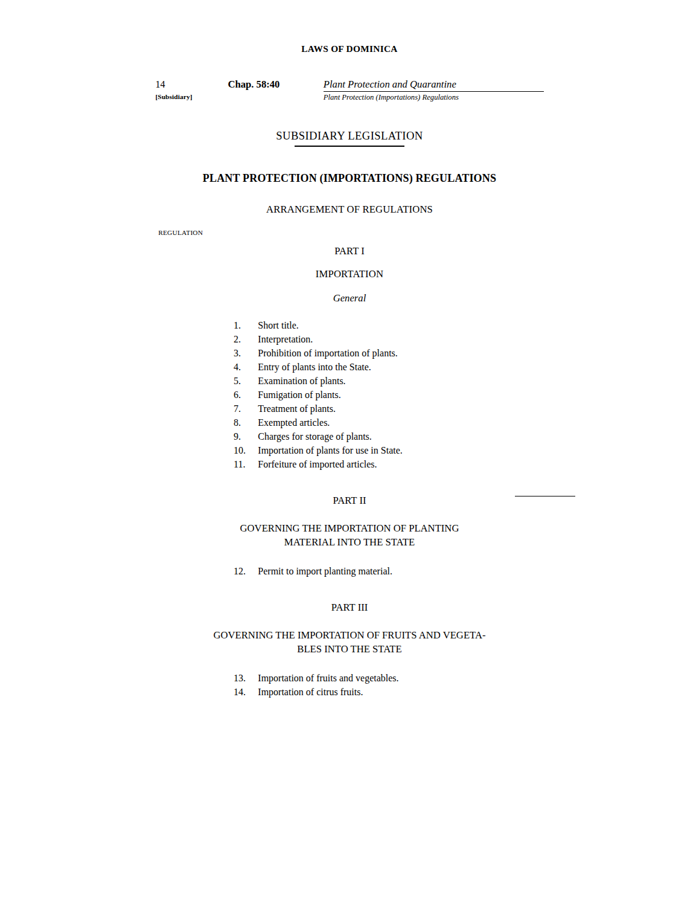LAWS OF DOMINICA
14
Chap. 58:40
Plant Protection and Quarantine
[Subsidiary]
Plant Protection (Importations) Regulations
SUBSIDIARY LEGISLATION
PLANT PROTECTION (IMPORTATIONS) REGULATIONS
ARRANGEMENT OF REGULATIONS
REGULATION
PART I
IMPORTATION
General
1. Short title.
2. Interpretation.
3. Prohibition of importation of plants.
4. Entry of plants into the State.
5. Examination of plants.
6. Fumigation of plants.
7. Treatment of plants.
8. Exempted articles.
9. Charges for storage of plants.
10. Importation of plants for use in State.
11. Forfeiture of imported articles.
PART II
GOVERNING THE IMPORTATION OF PLANTING
MATERIAL INTO THE STATE
12. Permit to import planting material.
PART III
GOVERNING THE IMPORTATION OF FRUITS AND VEGETA-
BLES INTO THE STATE
13. Importation of fruits and vegetables.
14. Importation of citrus fruits.